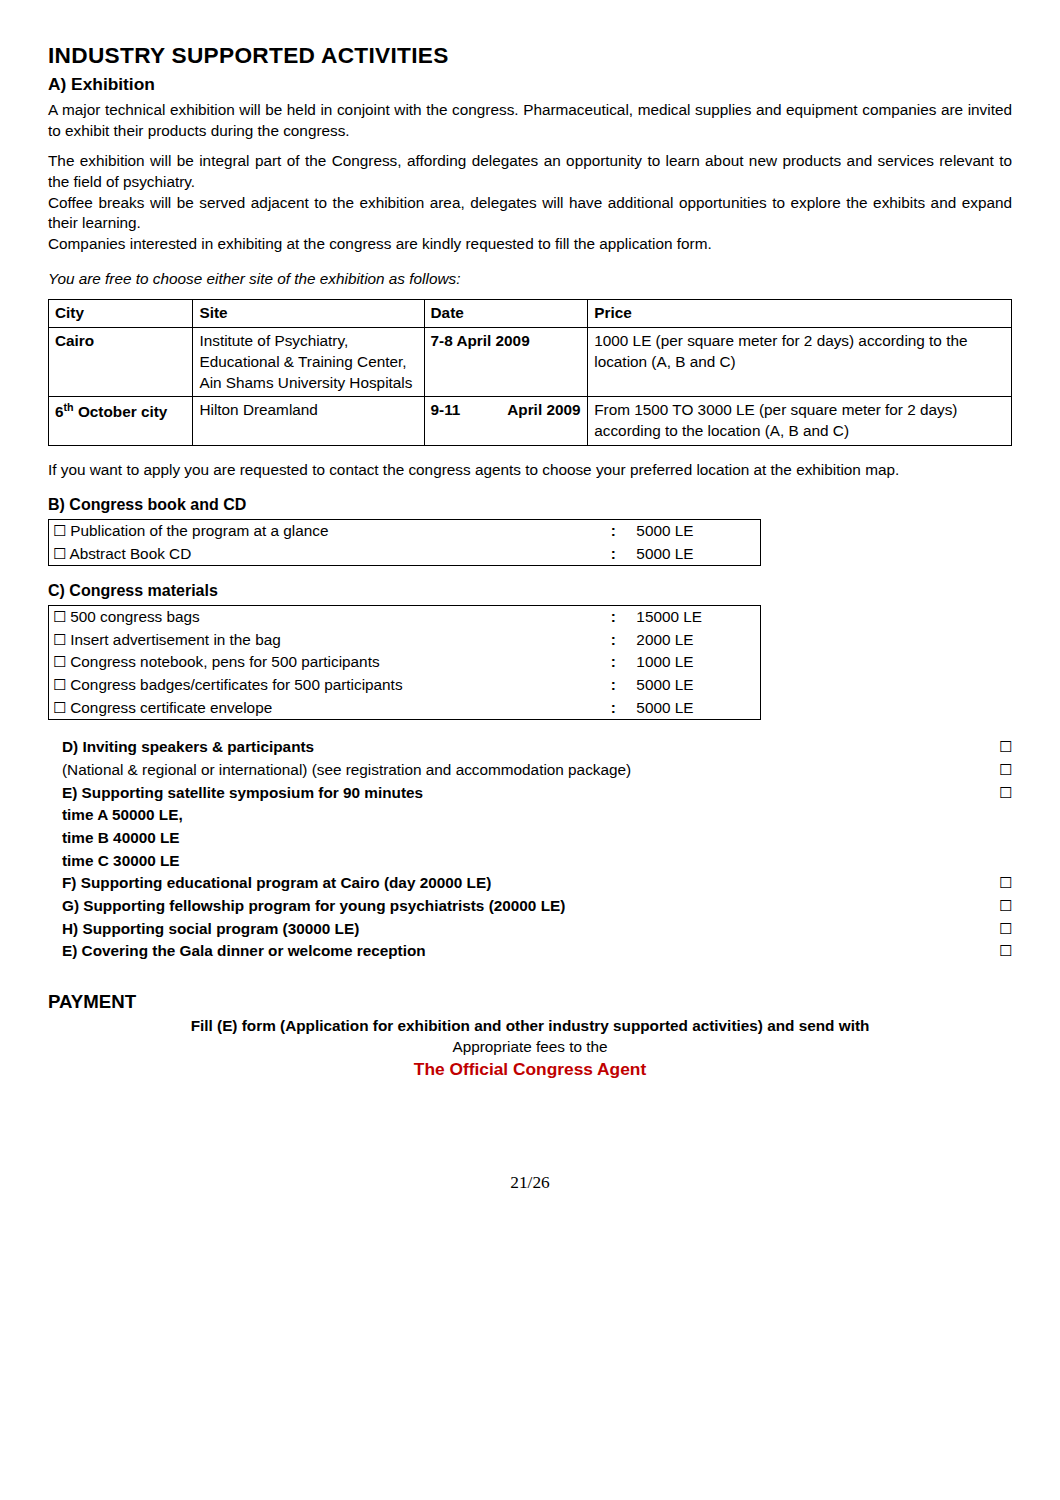INDUSTRY SUPPORTED ACTIVITIES
A) Exhibition
A major technical exhibition will be held in conjoint with the congress. Pharmaceutical, medical supplies and equipment companies are invited to exhibit their products during the congress.
The exhibition will be integral part of the Congress, affording delegates an opportunity to learn about new products and services relevant to the field of psychiatry.
Coffee breaks will be served adjacent to the exhibition area, delegates will have additional opportunities to explore the exhibits and expand their learning.
Companies interested in exhibiting at the congress are kindly requested to fill the application form.
You are free to choose either site of the exhibition as follows:
| City | Site | Date | Price |
| --- | --- | --- | --- |
| Cairo | Institute of Psychiatry, Educational & Training Center, Ain Shams University Hospitals | 7-8 April 2009 | 1000 LE (per square meter for 2 days) according to the location (A, B and C) |
| 6 th October city | Hilton Dreamland | 9-11 April 2009 | From 1500 TO 3000 LE (per square meter for 2 days) according to the location (A, B and C) |
If you want to apply you are requested to contact the congress agents to choose your preferred location at the exhibition map.
B) Congress book and CD
| ☐ Publication of the program at a glance | : | 5000 LE |
| ☐ Abstract Book CD | : | 5000 LE |
C) Congress materials
| ☐ 500 congress bags | : | 15000 LE |
| ☐ Insert advertisement in the bag | : | 2000 LE |
| ☐ Congress notebook, pens for 500 participants | : | 1000 LE |
| ☐ Congress badges/certificates for 500 participants | : | 5000 LE |
| ☐ Congress certificate envelope | : | 5000 LE |
| D) Inviting speakers & participants | ☐ |
| (National & regional or international) (see registration and accommodation package) | ☐ |
| E) Supporting satellite symposium for 90 minutes | ☐ |
| time A 50000 LE, | |
| time B 40000 LE | |
| time C 30000 LE | |
| F) Supporting educational program at Cairo (day 20000 LE) | ☐ |
| G) Supporting fellowship program for young psychiatrists (20000 LE) | ☐ |
| H) Supporting social program (30000 LE) | ☐ |
| E) Covering the Gala dinner or welcome reception | ☐ |
PAYMENT
Fill (E) form (Application for exhibition and other industry supported activities) and send with
Appropriate fees to the
The Official Congress Agent
21/26